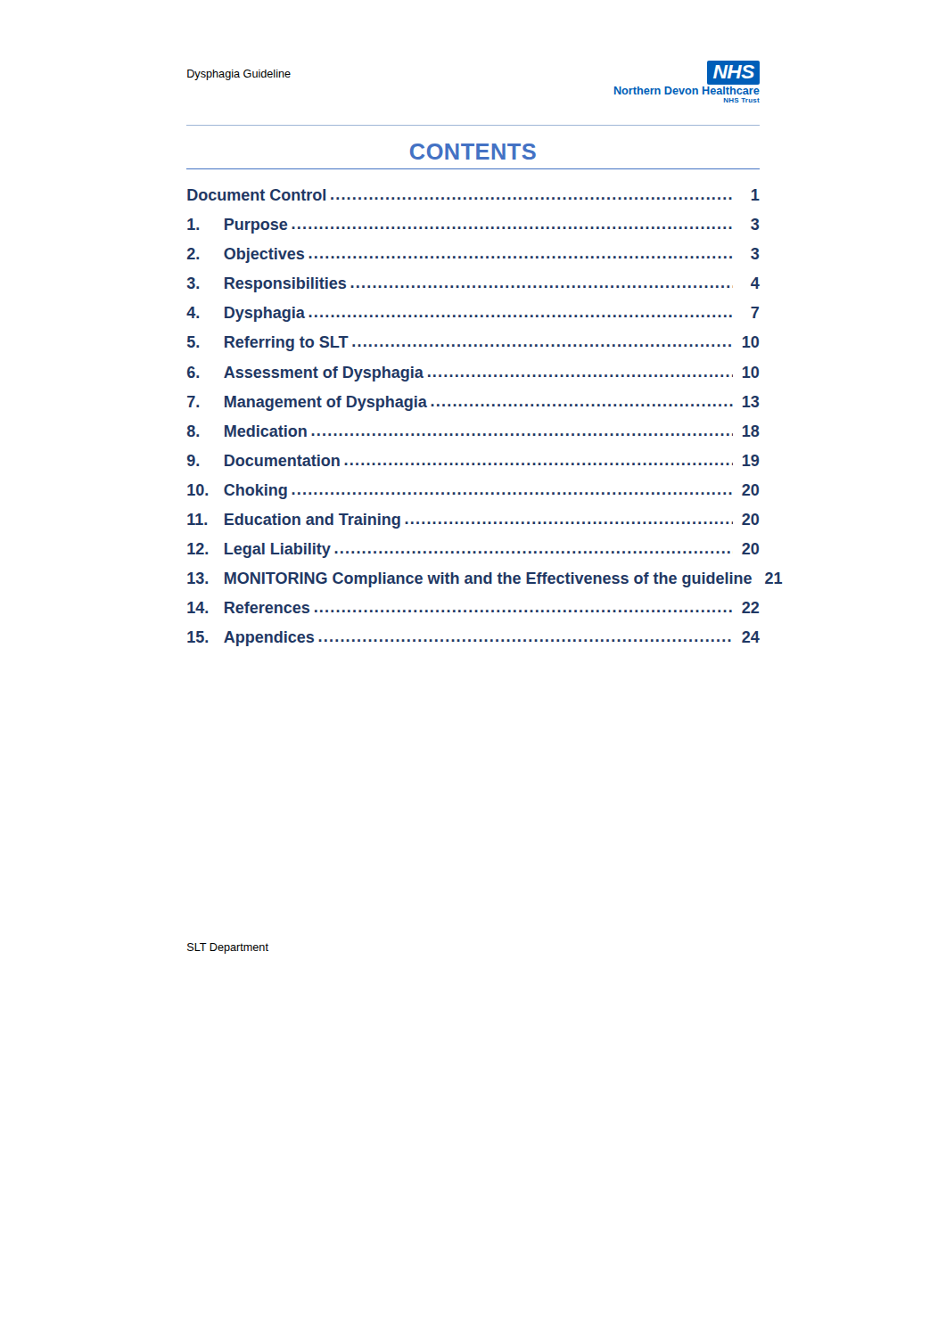Dysphagia Guideline
NHS
Northern Devon Healthcare
NHS Trust
CONTENTS
Document Control ........................................................................................................... 1
1. Purpose ......................................................................................................... 3
2. Objectives ..................................................................................................... 3
3. Responsibilities ............................................................................................. 4
4. Dysphagia ..................................................................................................... 7
5. Referring to SLT ............................................................................................. 10
6. Assessment of Dysphagia ............................................................................. 10
7. Management of Dysphagia ............................................................................. 13
8. Medication ..................................................................................................... 18
9. Documentation ............................................................................................. 19
10. Choking ......................................................................................................... 20
11. Education and Training ..................................................................................... 20
12. Legal Liability ............................................................................................. 20
13. MONITORING Compliance with and the Effectiveness of the guideline ............... 21
14. References ............................................................................................. 22
15. Appendices ............................................................................................. 24
SLT Department